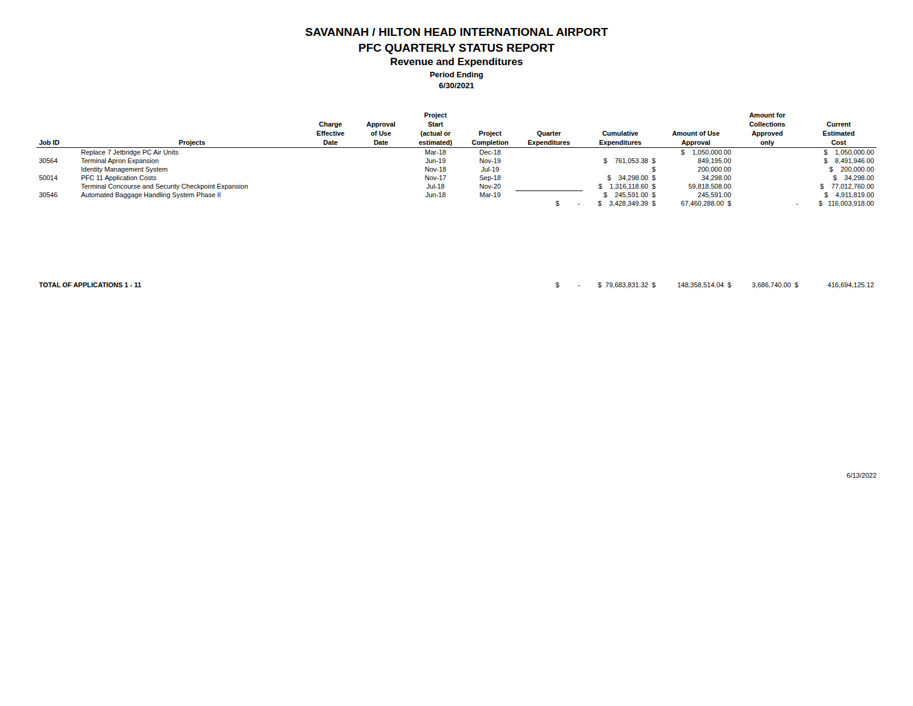SAVANNAH / HILTON HEAD INTERNATIONAL AIRPORT
PFC QUARTERLY STATUS REPORT
Revenue and Expenditures
Period Ending
6/30/2021
| | | | | Project | | | | | Amount for | |
| --- | --- | --- | --- | --- | --- | --- | --- | --- | --- | --- |
| | | Charge | Approval | Start | | | | | Collections | Current |
| | | Effective | of Use | (actual or | Project | Quarter | Cumulative | Amount of Use | Approved | Estimated |
| Job ID | Projects | Date | Date | estimated) | Completion | Expenditures | Expenditures | Approval | only | Cost |
| | Replace 7 Jetbridge PC Air Units | | | Mar-18 | Dec-18 | | | $ 1,050,000.00 | | $ 1,050,000.00 |
| 30564 | Terminal Apron Expansion | | | Jun-19 | Nov-19 | | $ 761,053.38 $ | 849,195.00 | | $ 8,491,946.00 |
| | Identity Management System | | | Nov-18 | Jul-19 | | $ | 200,000.00 | | $ 200,000.00 |
| 50014 | PFC 11 Application Costs | | | Nov-17 | Sep-18 | | $ 34,298.00 $ | 34,298.00 | | $ 34,298.00 |
| | Terminal Concourse and Security Checkpoint Expansion | | | Jul-18 | Nov-20 | | $ 1,316,118.60 $ | 59,818,508.00 | | $ 77,012,760.00 |
| 30546 | Automated Baggage Handling System Phase II | | | Jun-18 | Mar-19 | | $ 245,591.00 $ | 245,591.00 | | $ 4,911,819.00 |
| | | | | | | $ - | $ 3,428,349.39 $ | 67,460,288.00 $ | - | $ 116,003,918.00 |
| TOTAL OF APPLICATIONS 1 - 11 | | | | | $ - | $ 79,683,831.32 $ | 148,358,514.04 $ | 3,686,740.00 $ | 416,694,125.12 |
6/13/2022